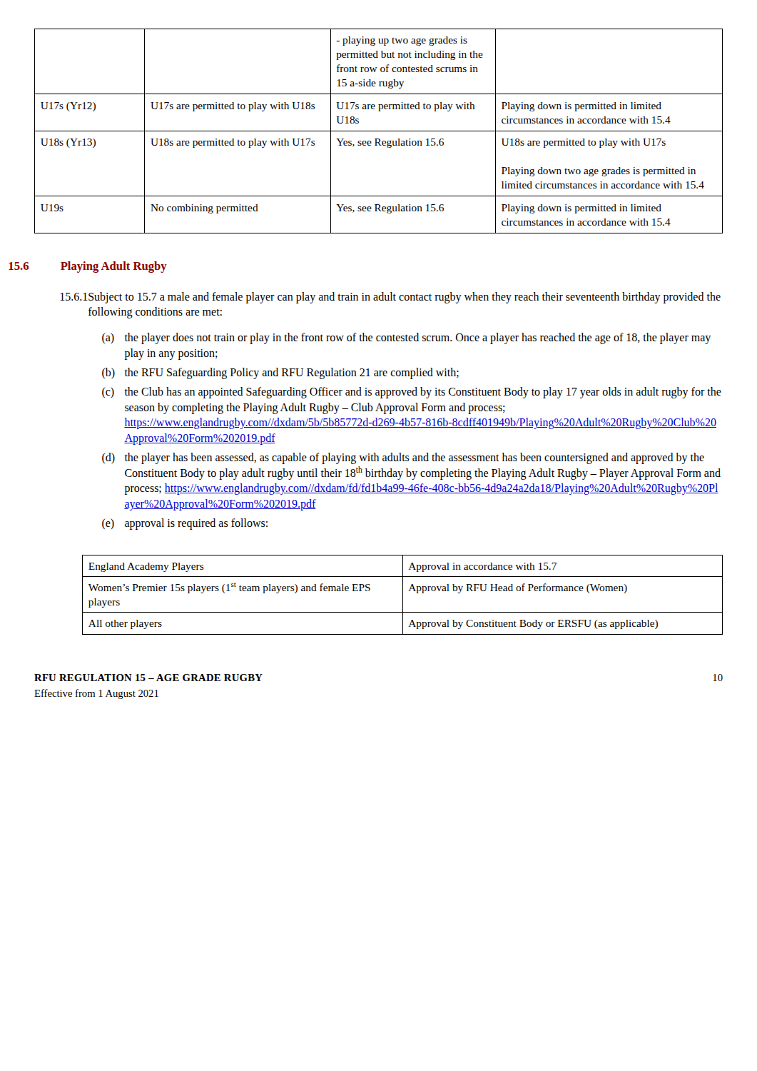| | | - playing up two age grades is permitted but not including in the front row of contested scrums in 15 a-side rugby | |
| U17s (Yr12) | U17s are permitted to play with U18s | U17s are permitted to play with U18s | Playing down is permitted in limited circumstances in accordance with 15.4 |
| U18s (Yr13) | U18s are permitted to play with U17s | Yes, see Regulation 15.6 | U18s are permitted to play with U17s Playing down two age grades is permitted in limited circumstances in accordance with 15.4 |
| U19s | No combining permitted | Yes, see Regulation 15.6 | Playing down is permitted in limited circumstances in accordance with 15.4 |
15.6 Playing Adult Rugby
15.6.1
Subject to 15.7 a male and female player can play and train in adult contact rugby when they reach their seventeenth birthday provided the following conditions are met:
(a) the player does not train or play in the front row of the contested scrum. Once a player has reached the age of 18, the player may play in any position;
(b) the RFU Safeguarding Policy and RFU Regulation 21 are complied with;
(c) the Club has an appointed Safeguarding Officer and is approved by its Constituent Body to play 17 year olds in adult rugby for the season by completing the Playing Adult Rugby – Club Approval Form and process;
https://www.englandrugby.com//dxdam/5b/5b85772d-d269-4b57-816b-8cdff401949b/Playing%20Adult%20Rugby%20Club%20Approval%20Form%202019.pdf
(d) the player has been assessed, as capable of playing with adults and the assessment has been countersigned and approved by the Constituent Body to play adult rugby until their 18th birthday by completing the Playing Adult Rugby – Player Approval Form and process; https://www.englandrugby.com//dxdam/fd/fd1b4a99-46fe-408c-bb56-4d9a24a2da18/Playing%20Adult%20Rugby%20Player%20Approval%20Form%202019.pdf
(e) approval is required as follows:
| England Academy Players | Approval in accordance with 15.7 |
| Women’s Premier 15s players (1 st team players) and female EPS players | Approval by RFU Head of Performance (Women) |
| All other players | Approval by Constituent Body or ERSFU (as applicable) |
10
RFU REGULATION 15 – AGE GRADE RUGBY
Effective from 1 August 2021